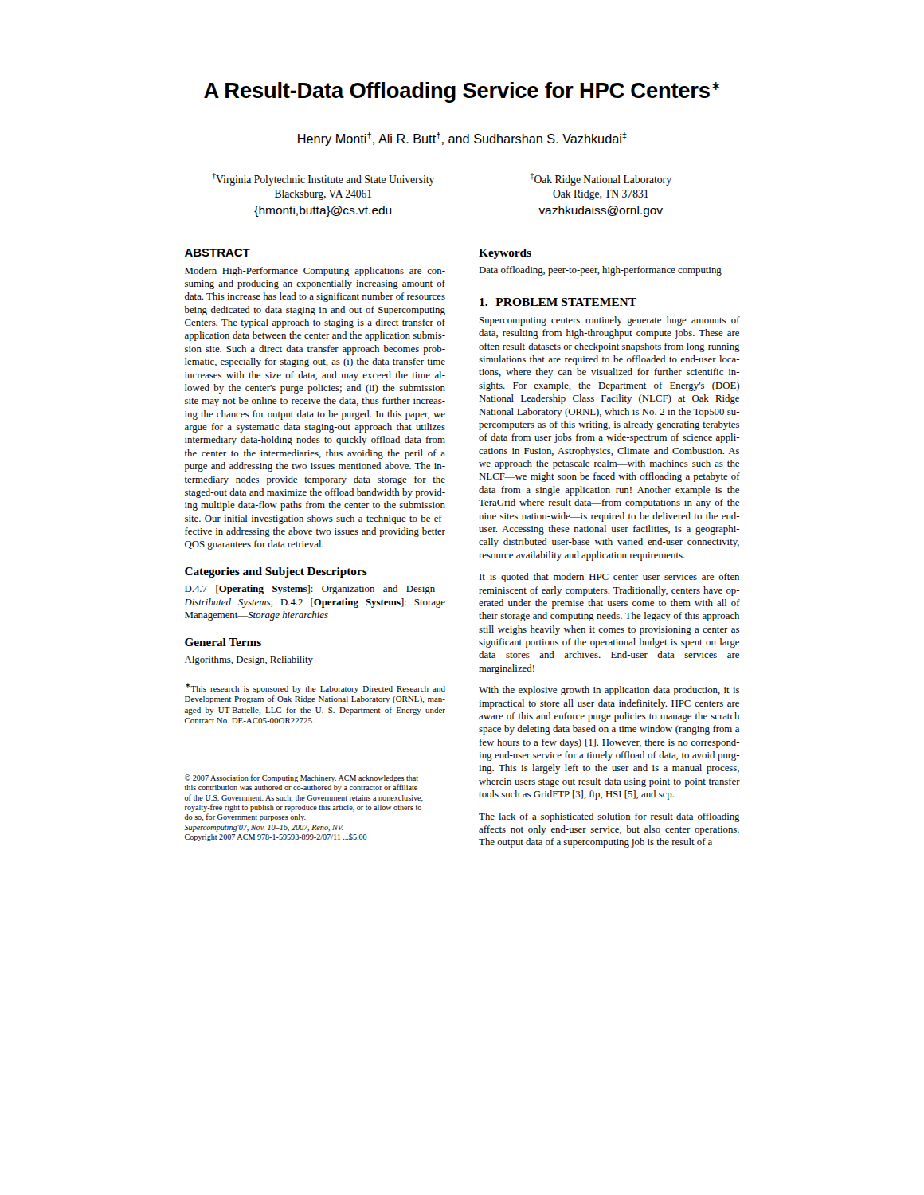A Result-Data Offloading Service for HPC Centers∗
Henry Monti†, Ali R. Butt†, and Sudharshan S. Vazhkudai‡
| † Virginia Polytechnic Institute and State University Blacksburg, VA 24061 {hmonti,butta}@cs.vt.edu | ‡ Oak Ridge National Laboratory Oak Ridge, TN 37831 vazhkudaiss@ornl.gov |
| ABSTRACT Modern High-Performance Computing applications are consuming and producing an exponentially increasing amount of data. This increase has lead to a significant number of resources being dedicated to data staging in and out of Supercomputing Centers. The typical approach to staging is a direct transfer of application data between the center and the application submission site. Such a direct data transfer approach becomes problematic, especially for staging-out, as (i) the data transfer time increases with the size of data, and may exceed the time allowed by the center's purge policies; and (ii) the submission site may not be online to receive the data, thus further increasing the chances for output data to be purged. In this paper, we argue for a systematic data staging-out approach that utilizes intermediary data-holding nodes to quickly offload data from the center to the intermediaries, thus avoiding the peril of a purge and addressing the two issues mentioned above. The intermediary nodes provide temporary data storage for the staged-out data and maximize the offload bandwidth by providing multiple data-flow paths from the center to the submission site. Our initial investigation shows such a technique to be effective in addressing the above two issues and providing better QOS guarantees for data retrieval. Categories and Subject Descriptors D.4.7 [ Operating Systems ]: Organization and Design— Distributed Systems ; D.4.2 [ Operating Systems ]: Storage Management— Storage hierarchies General Terms Algorithms, Design, Reliability ∗ This research is sponsored by the Laboratory Directed Research and Development Program of Oak Ridge National Laboratory (ORNL), managed by UT-Battelle, LLC for the U. S. Department of Energy under Contract No. DE-AC05-00OR22725. © 2007 Association for Computing Machinery. ACM acknowledges that this contribution was authored or co-authored by a contractor or affiliate of the U.S. Government. As such, the Government retains a nonexclusive, royalty-free right to publish or reproduce this article, or to allow others to do so, for Government purposes only. Supercomputing'07, Nov. 10–16, 2007, Reno, NV. Copyright 2007 ACM 978-1-59593-899-2/07/11 ...$5.00 | Keywords Data offloading, peer-to-peer, high-performance computing 1. PROBLEM STATEMENT Supercomputing centers routinely generate huge amounts of data, resulting from high-throughput compute jobs. These are often result-datasets or checkpoint snapshots from long-running simulations that are required to be offloaded to end-user locations, where they can be visualized for further scientific insights. For example, the Department of Energy's (DOE) National Leadership Class Facility (NLCF) at Oak Ridge National Laboratory (ORNL), which is No. 2 in the Top500 supercomputers as of this writing, is already generating terabytes of data from user jobs from a wide-spectrum of science applications in Fusion, Astrophysics, Climate and Combustion. As we approach the petascale realm—with machines such as the NLCF—we might soon be faced with offloading a petabyte of data from a single application run! Another example is the TeraGrid where result-data—from computations in any of the nine sites nation-wide—is required to be delivered to the end-user. Accessing these national user facilities, is a geographically distributed user-base with varied end-user connectivity, resource availability and application requirements. It is quoted that modern HPC center user services are often reminiscent of early computers. Traditionally, centers have operated under the premise that users come to them with all of their storage and computing needs. The legacy of this approach still weighs heavily when it comes to provisioning a center as significant portions of the operational budget is spent on large data stores and archives. End-user data services are marginalized! With the explosive growth in application data production, it is impractical to store all user data indefinitely. HPC centers are aware of this and enforce purge policies to manage the scratch space by deleting data based on a time window (ranging from a few hours to a few days) [1]. However, there is no corresponding end-user service for a timely offload of data, to avoid purging. This is largely left to the user and is a manual process, wherein users stage out result-data using point-to-point transfer tools such as GridFTP [3], ftp, HSI [5], and scp. The lack of a sophisticated solution for result-data offloading affects not only end-user service, but also center operations. The output data of a supercomputing job is the result of a |